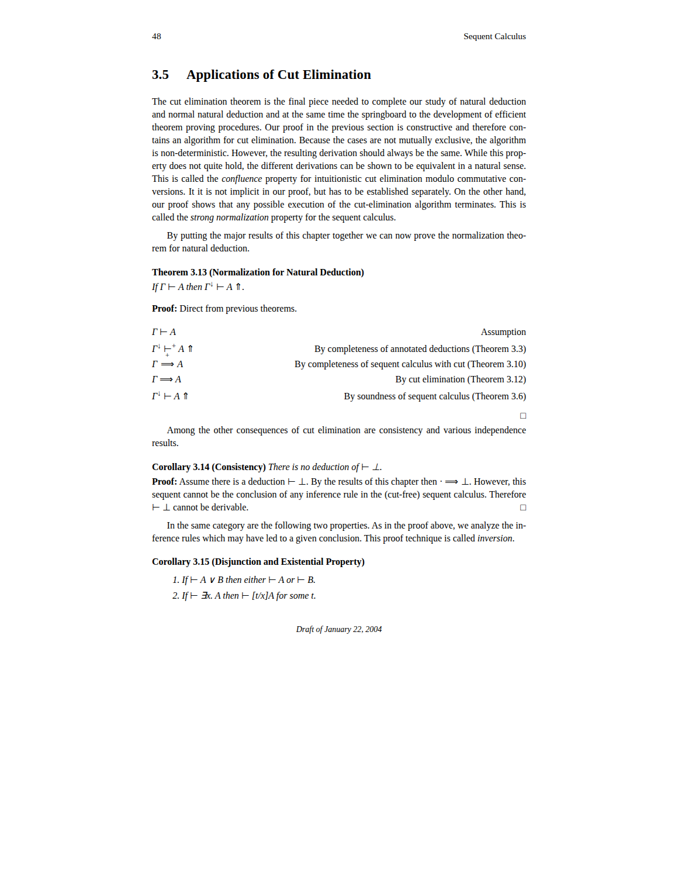48 Sequent Calculus
3.5 Applications of Cut Elimination
The cut elimination theorem is the final piece needed to complete our study of natural deduction and normal natural deduction and at the same time the springboard to the development of efficient theorem proving procedures. Our proof in the previous section is constructive and therefore contains an algorithm for cut elimination. Because the cases are not mutually exclusive, the algorithm is non-deterministic. However, the resulting derivation should always be the same. While this property does not quite hold, the different derivations can be shown to be equivalent in a natural sense. This is called the confluence property for intuitionistic cut elimination modulo commutative conversions. It it is not implicit in our proof, but has to be established separately. On the other hand, our proof shows that any possible execution of the cut-elimination algorithm terminates. This is called the strong normalization property for the sequent calculus.
By putting the major results of this chapter together we can now prove the normalization theorem for natural deduction.
Theorem 3.13 (Normalization for Natural Deduction)
If Γ ⊢ A then Γ↓ ⊢ A ⇑.
Proof: Direct from previous theorems.
| Γ ⊢ A | Assumption |
| Γ ↓ ⊢ + A ⇑ | By completeness of annotated deductions (Theorem 3.3) |
| Γ + ⟹ A | By completeness of sequent calculus with cut (Theorem 3.10) |
| Γ ⟹ A | By cut elimination (Theorem 3.12) |
| Γ ↓ ⊢ A ⇑ | By soundness of sequent calculus (Theorem 3.6) |
□
Among the other consequences of cut elimination are consistency and various independence results.
Corollary 3.14 (Consistency) There is no deduction of ⊢ ⊥.
Proof: Assume there is a deduction ⊢ ⊥. By the results of this chapter then · ⟹ ⊥. However, this sequent cannot be the conclusion of any inference rule in the (cut-free) sequent calculus. Therefore ⊢ ⊥ cannot be derivable. □
In the same category are the following two properties. As in the proof above, we analyze the inference rules which may have led to a given conclusion. This proof technique is called inversion.
Corollary 3.15 (Disjunction and Existential Property)
If ⊢ A ∨ B then either ⊢ A or ⊢ B.
If ⊢ ∃x. A then ⊢ [t/x]A for some t.
Draft of January 22, 2004